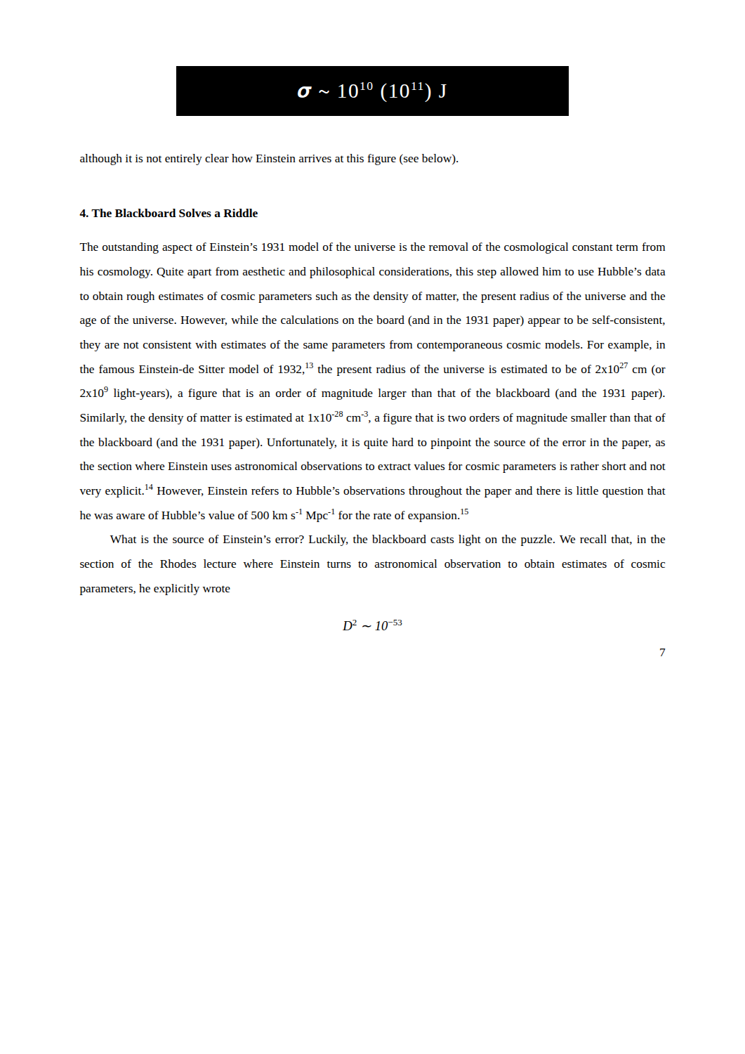𝝈 ∼ 1010 (1011) J
although it is not entirely clear how Einstein arrives at this figure (see below).
4. The Blackboard Solves a Riddle
The outstanding aspect of Einstein’s 1931 model of the universe is the removal of the cosmological constant term from his cosmology. Quite apart from aesthetic and philosophical considerations, this step allowed him to use Hubble’s data to obtain rough estimates of cosmic parameters such as the density of matter, the present radius of the universe and the age of the universe. However, while the calculations on the board (and in the 1931 paper) appear to be self-consistent, they are not consistent with estimates of the same parameters from contemporaneous cosmic models. For example, in the famous Einstein-de Sitter model of 1932,13 the present radius of the universe is estimated to be of 2x1027 cm (or 2x109 light-years), a figure that is an order of magnitude larger than that of the blackboard (and the 1931 paper). Similarly, the density of matter is estimated at 1x10-28 cm-3, a figure that is two orders of magnitude smaller than that of the blackboard (and the 1931 paper). Unfortunately, it is quite hard to pinpoint the source of the error in the paper, as the section where Einstein uses astronomical observations to extract values for cosmic parameters is rather short and not very explicit.14 However, Einstein refers to Hubble’s observations throughout the paper and there is little question that he was aware of Hubble’s value of 500 km s-1 Mpc-1 for the rate of expansion.15
What is the source of Einstein’s error? Luckily, the blackboard casts light on the puzzle. We recall that, in the section of the Rhodes lecture where Einstein turns to astronomical observation to obtain estimates of cosmic parameters, he explicitly wrote
D2 ∼ 10−53
7